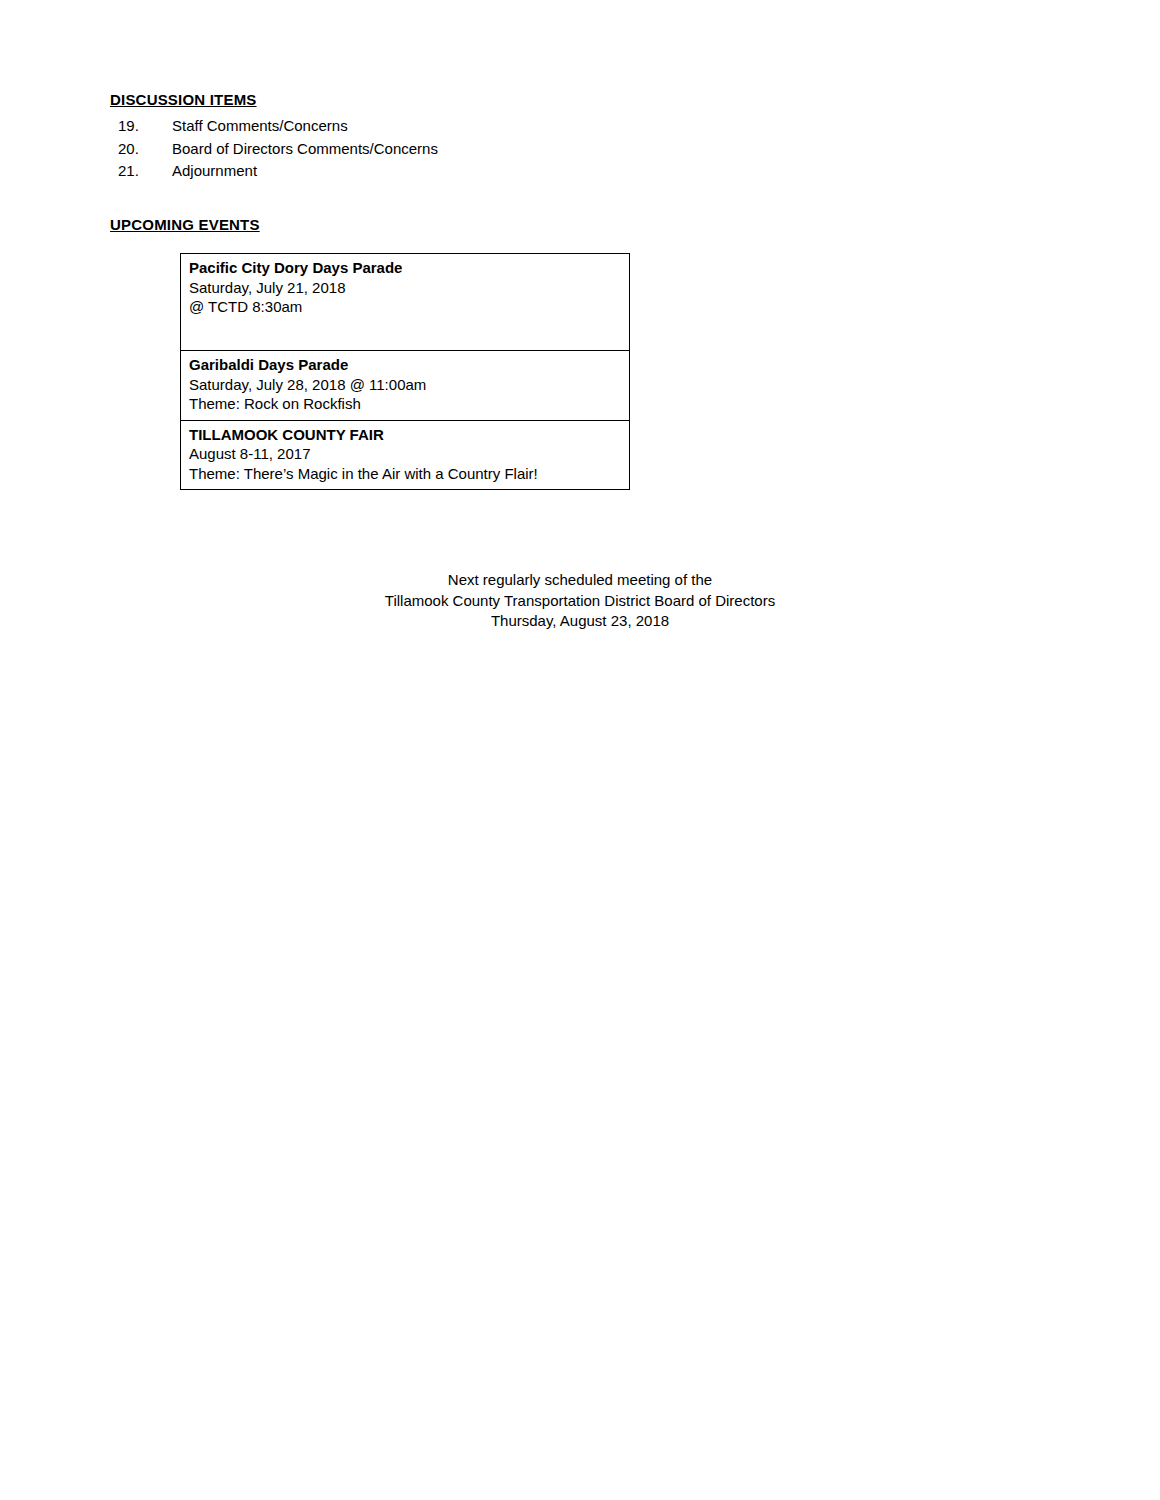DISCUSSION ITEMS
19. Staff Comments/Concerns
20. Board of Directors Comments/Concerns
21. Adjournment
UPCOMING EVENTS
| Pacific City Dory Days Parade Saturday, July 21, 2018 @ TCTD 8:30am |
| Garibaldi Days Parade Saturday, July 28, 2018 @ 11:00am Theme: Rock on Rockfish |
| TILLAMOOK COUNTY FAIR August 8-11, 2017 Theme: There’s Magic in the Air with a Country Flair! |
Next regularly scheduled meeting of the
Tillamook County Transportation District Board of Directors
Thursday, August 23, 2018